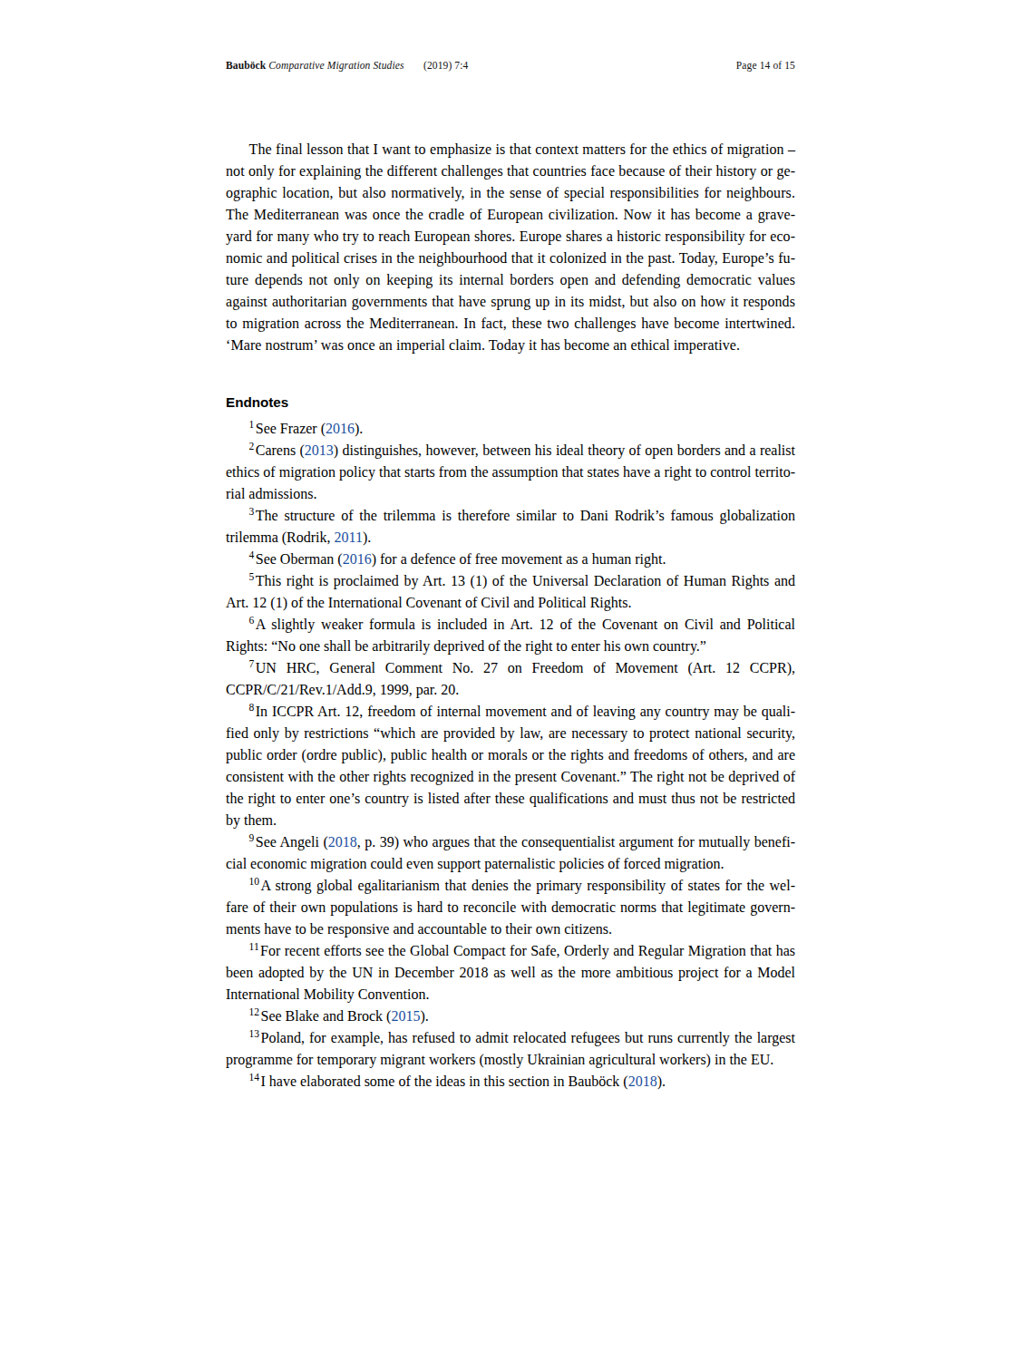Bauböck Comparative Migration Studies (2019) 7:4
Page 14 of 15
The final lesson that I want to emphasize is that context matters for the ethics of migration – not only for explaining the different challenges that countries face because of their history or geographic location, but also normatively, in the sense of special responsibilities for neighbours. The Mediterranean was once the cradle of European civilization. Now it has become a graveyard for many who try to reach European shores. Europe shares a historic responsibility for economic and political crises in the neighbourhood that it colonized in the past. Today, Europe’s future depends not only on keeping its internal borders open and defending democratic values against authoritarian governments that have sprung up in its midst, but also on how it responds to migration across the Mediterranean. In fact, these two challenges have become intertwined. ‘Mare nostrum’ was once an imperial claim. Today it has become an ethical imperative.
Endnotes
See Frazer (2016).
Carens (2013) distinguishes, however, between his ideal theory of open borders and a realist ethics of migration policy that starts from the assumption that states have a right to control territorial admissions.
The structure of the trilemma is therefore similar to Dani Rodrik’s famous globalization trilemma (Rodrik, 2011).
See Oberman (2016) for a defence of free movement as a human right.
This right is proclaimed by Art. 13 (1) of the Universal Declaration of Human Rights and Art. 12 (1) of the International Covenant of Civil and Political Rights.
A slightly weaker formula is included in Art. 12 of the Covenant on Civil and Political Rights: “No one shall be arbitrarily deprived of the right to enter his own country.”
UN HRC, General Comment No. 27 on Freedom of Movement (Art. 12 CCPR), CCPR/C/21/Rev.1/Add.9, 1999, par. 20.
In ICCPR Art. 12, freedom of internal movement and of leaving any country may be qualified only by restrictions “which are provided by law, are necessary to protect national security, public order (ordre public), public health or morals or the rights and freedoms of others, and are consistent with the other rights recognized in the present Covenant.” The right not be deprived of the right to enter one’s country is listed after these qualifications and must thus not be restricted by them.
See Angeli (2018, p. 39) who argues that the consequentialist argument for mutually beneficial economic migration could even support paternalistic policies of forced migration.
A strong global egalitarianism that denies the primary responsibility of states for the welfare of their own populations is hard to reconcile with democratic norms that legitimate governments have to be responsive and accountable to their own citizens.
For recent efforts see the Global Compact for Safe, Orderly and Regular Migration that has been adopted by the UN in December 2018 as well as the more ambitious project for a Model International Mobility Convention.
See Blake and Brock (2015).
Poland, for example, has refused to admit relocated refugees but runs currently the largest programme for temporary migrant workers (mostly Ukrainian agricultural workers) in the EU.
I have elaborated some of the ideas in this section in Bauböck (2018).